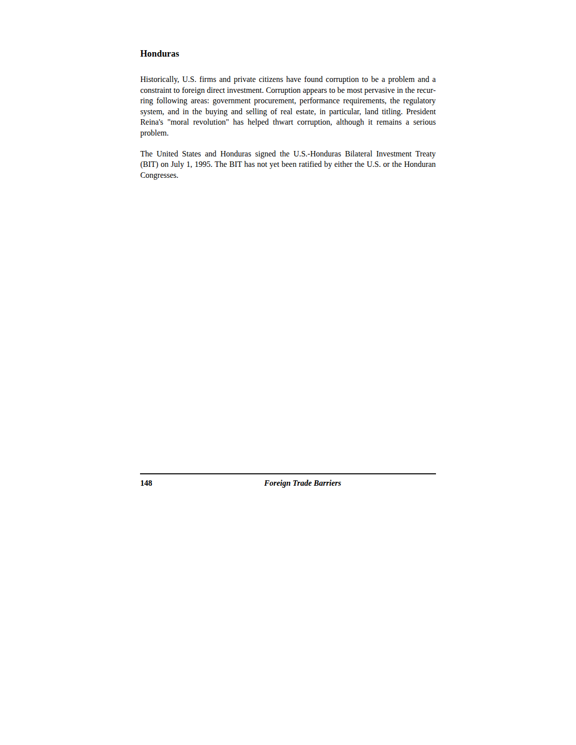Honduras
Historically, U.S. firms and private citizens have found corruption to be a problem and a constraint to foreign direct investment. Corruption appears to be most pervasive in the recurring following areas: government procurement, performance requirements, the regulatory system, and in the buying and selling of real estate, in particular, land titling. President Reina's "moral revolution" has helped thwart corruption, although it remains a serious problem.
The United States and Honduras signed the U.S.-Honduras Bilateral Investment Treaty (BIT) on July 1, 1995. The BIT has not yet been ratified by either the U.S. or the Honduran Congresses.
148 Foreign Trade Barriers